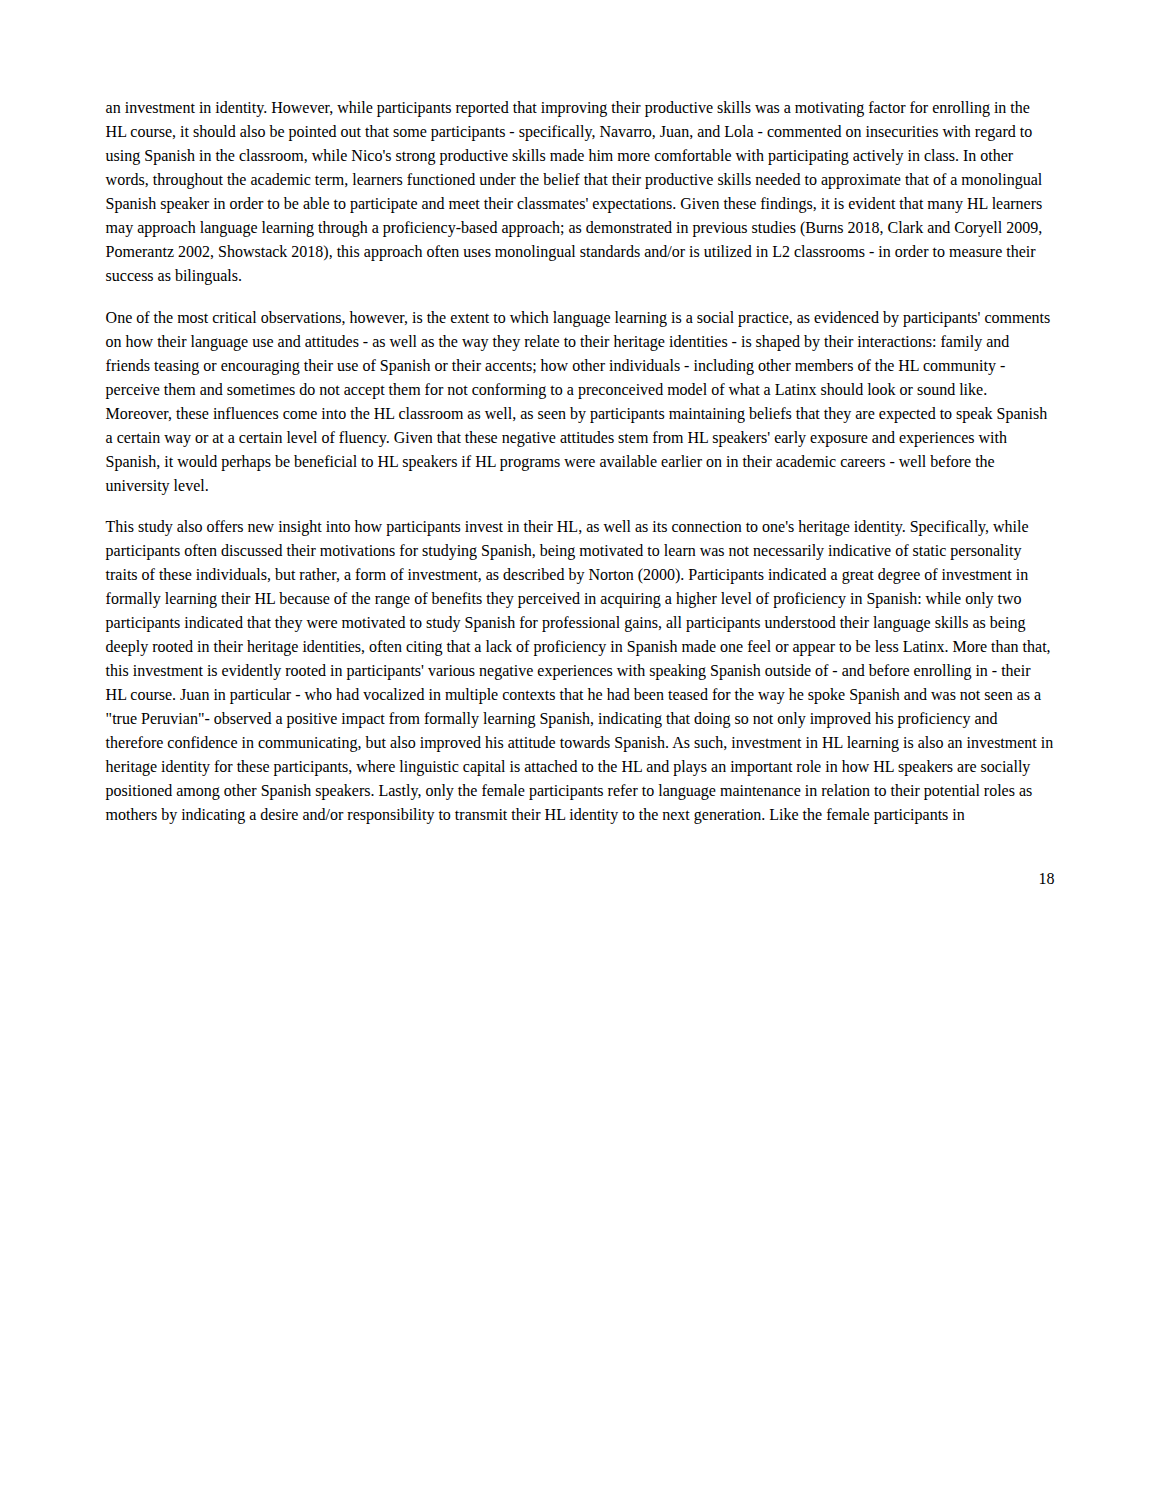an investment in identity. However, while participants reported that improving their productive skills was a motivating factor for enrolling in the HL course, it should also be pointed out that some participants - specifically, Navarro, Juan, and Lola - commented on insecurities with regard to using Spanish in the classroom, while Nico's strong productive skills made him more comfortable with participating actively in class. In other words, throughout the academic term, learners functioned under the belief that their productive skills needed to approximate that of a monolingual Spanish speaker in order to be able to participate and meet their classmates' expectations. Given these findings, it is evident that many HL learners may approach language learning through a proficiency-based approach; as demonstrated in previous studies (Burns 2018, Clark and Coryell 2009, Pomerantz 2002, Showstack 2018), this approach often uses monolingual standards and/or is utilized in L2 classrooms - in order to measure their success as bilinguals.
One of the most critical observations, however, is the extent to which language learning is a social practice, as evidenced by participants' comments on how their language use and attitudes - as well as the way they relate to their heritage identities - is shaped by their interactions: family and friends teasing or encouraging their use of Spanish or their accents; how other individuals - including other members of the HL community - perceive them and sometimes do not accept them for not conforming to a preconceived model of what a Latinx should look or sound like. Moreover, these influences come into the HL classroom as well, as seen by participants maintaining beliefs that they are expected to speak Spanish a certain way or at a certain level of fluency. Given that these negative attitudes stem from HL speakers' early exposure and experiences with Spanish, it would perhaps be beneficial to HL speakers if HL programs were available earlier on in their academic careers - well before the university level.
This study also offers new insight into how participants invest in their HL, as well as its connection to one's heritage identity. Specifically, while participants often discussed their motivations for studying Spanish, being motivated to learn was not necessarily indicative of static personality traits of these individuals, but rather, a form of investment, as described by Norton (2000). Participants indicated a great degree of investment in formally learning their HL because of the range of benefits they perceived in acquiring a higher level of proficiency in Spanish: while only two participants indicated that they were motivated to study Spanish for professional gains, all participants understood their language skills as being deeply rooted in their heritage identities, often citing that a lack of proficiency in Spanish made one feel or appear to be less Latinx. More than that, this investment is evidently rooted in participants' various negative experiences with speaking Spanish outside of - and before enrolling in - their HL course. Juan in particular - who had vocalized in multiple contexts that he had been teased for the way he spoke Spanish and was not seen as a "true Peruvian"- observed a positive impact from formally learning Spanish, indicating that doing so not only improved his proficiency and therefore confidence in communicating, but also improved his attitude towards Spanish. As such, investment in HL learning is also an investment in heritage identity for these participants, where linguistic capital is attached to the HL and plays an important role in how HL speakers are socially positioned among other Spanish speakers. Lastly, only the female participants refer to language maintenance in relation to their potential roles as mothers by indicating a desire and/or responsibility to transmit their HL identity to the next generation. Like the female participants in
18